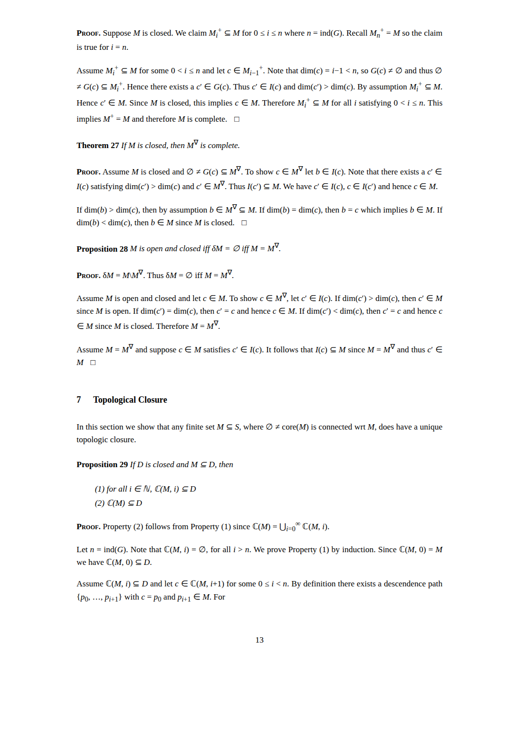Proof. Suppose M is closed. We claim Mi+ ⊆ M for 0 ≤ i ≤ n where n = ind(G). Recall Mn+ = M so the claim is true for i = n.
Assume Mi+ ⊆ M for some 0 < i ≤ n and let c ∈ Mi−1+. Note that dim(c) = i−1 < n, so G(c) ≠ ∅ and thus ∅ ≠ G(c) ⊆ Mi+. Hence there exists a c′ ∈ G(c). Thus c′ ∈ I(c) and dim(c′) > dim(c). By assumption Mi+ ⊆ M. Hence c′ ∈ M. Since M is closed, this implies c ∈ M. Therefore Mi+ ⊆ M for all i satisfying 0 < i ≤ n. This implies M+ = M and therefore M is complete. □
Theorem 27 If M is closed, then M∇ is complete.
Proof. Assume M is closed and ∅ ≠ G(c) ⊆ M∇. To show c ∈ M∇ let b ∈ I(c). Note that there exists a c′ ∈ I(c) satisfying dim(c′) > dim(c) and c′ ∈ M∇. Thus I(c′) ⊆ M. We have c′ ∈ I(c), c ∈ I(c′) and hence c ∈ M.
If dim(b) > dim(c), then by assumption b ∈ M∇ ⊆ M. If dim(b) = dim(c), then b = c which implies b ∈ M. If dim(b) < dim(c), then b ∈ M since M is closed. □
Proposition 28 M is open and closed iff δM = ∅ iff M = M∇.
Proof. δM = M\M∇. Thus δM = ∅ iff M = M∇.
Assume M is open and closed and let c ∈ M. To show c ∈ M∇, let c′ ∈ I(c). If dim(c′) > dim(c), then c′ ∈ M since M is open. If dim(c′) = dim(c), then c′ = c and hence c ∈ M. If dim(c′) < dim(c), then c′ = c and hence c ∈ M since M is closed. Therefore M = M∇.
Assume M = M∇ and suppose c ∈ M satisfies c′ ∈ I(c). It follows that I(c) ⊆ M since M = M∇ and thus c′ ∈ M □
7 Topological Closure
In this section we show that any finite set M ⊆ S, where ∅ ≠ core(M) is connected wrt M, does have a unique topologic closure.
Proposition 29 If D is closed and M ⊆ D, then
(1) for all i ∈ ℕ, ℂ(M, i) ⊆ D
(2) ℂ(M) ⊆ D
Proof. Property (2) follows from Property (1) since ℂ(M) = ⋃i=0∞ ℂ(M, i).
Let n = ind(G). Note that ℂ(M, i) = ∅, for all i > n. We prove Property (1) by induction. Since ℂ(M, 0) = M we have ℂ(M, 0) ⊆ D.
Assume ℂ(M, i) ⊆ D and let c ∈ ℂ(M, i+1) for some 0 ≤ i < n. By definition there exists a descendence path {p0, …, pi+1} with c = p0 and pi+1 ∈ M. For
13